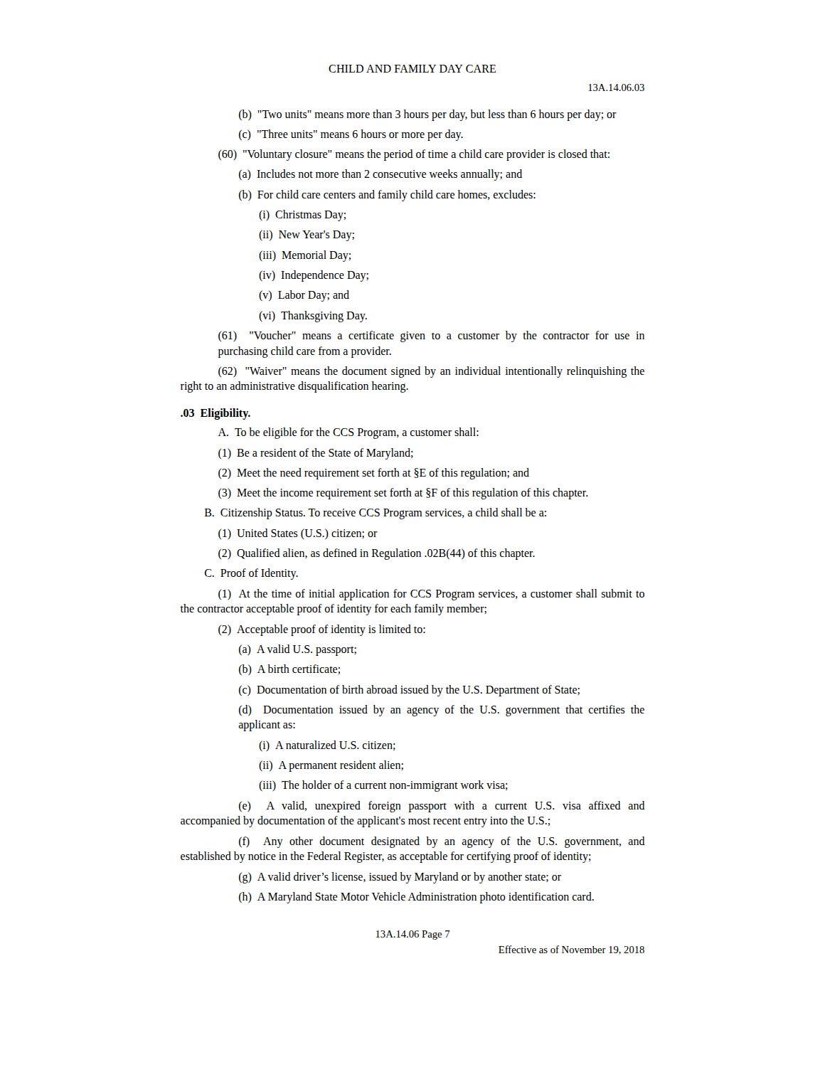CHILD AND FAMILY DAY CARE
13A.14.06.03
(b) "Two units" means more than 3 hours per day, but less than 6 hours per day; or
(c) "Three units" means 6 hours or more per day.
(60) "Voluntary closure" means the period of time a child care provider is closed that:
(a) Includes not more than 2 consecutive weeks annually; and
(b) For child care centers and family child care homes, excludes:
(i) Christmas Day;
(ii) New Year's Day;
(iii) Memorial Day;
(iv) Independence Day;
(v) Labor Day; and
(vi) Thanksgiving Day.
(61) "Voucher" means a certificate given to a customer by the contractor for use in purchasing child care from a provider.
(62) "Waiver" means the document signed by an individual intentionally relinquishing the right to an administrative disqualification hearing.
.03 Eligibility.
A. To be eligible for the CCS Program, a customer shall:
(1) Be a resident of the State of Maryland;
(2) Meet the need requirement set forth at §E of this regulation; and
(3) Meet the income requirement set forth at §F of this regulation of this chapter.
B. Citizenship Status. To receive CCS Program services, a child shall be a:
(1) United States (U.S.) citizen; or
(2) Qualified alien, as defined in Regulation .02B(44) of this chapter.
C. Proof of Identity.
(1) At the time of initial application for CCS Program services, a customer shall submit to the contractor acceptable proof of identity for each family member;
(2) Acceptable proof of identity is limited to:
(a) A valid U.S. passport;
(b) A birth certificate;
(c) Documentation of birth abroad issued by the U.S. Department of State;
(d) Documentation issued by an agency of the U.S. government that certifies the applicant as:
(i) A naturalized U.S. citizen;
(ii) A permanent resident alien;
(iii) The holder of a current non-immigrant work visa;
(e) A valid, unexpired foreign passport with a current U.S. visa affixed and accompanied by documentation of the applicant's most recent entry into the U.S.;
(f) Any other document designated by an agency of the U.S. government, and established by notice in the Federal Register, as acceptable for certifying proof of identity;
(g) A valid driver’s license, issued by Maryland or by another state; or
(h) A Maryland State Motor Vehicle Administration photo identification card.
13A.14.06 Page 7
Effective as of November 19, 2018